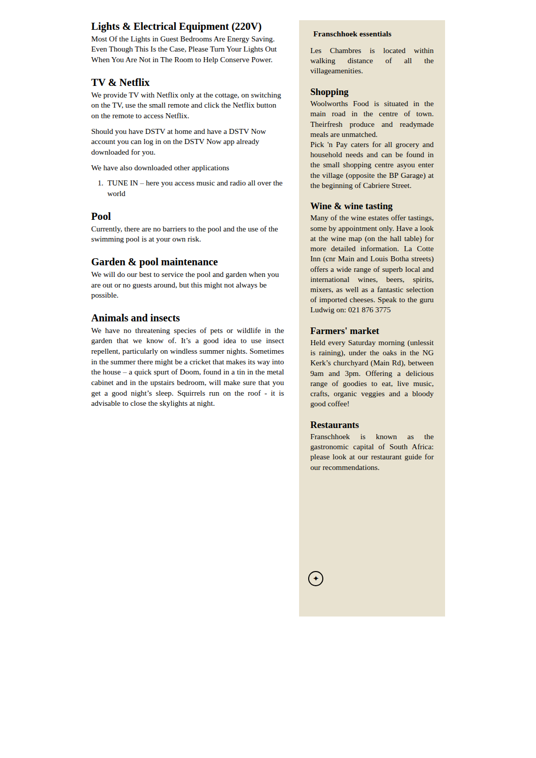Lights & Electrical Equipment (220V)
Most Of the Lights in Guest Bedrooms Are Energy Saving. Even Though This Is the Case, Please Turn Your Lights Out When You Are Not in The Room to Help Conserve Power.
TV & Netflix
We provide TV with Netflix only at the cottage, on switching on the TV, use the small remote and click the Netflix button on the remote to access Netflix.
Should you have DSTV at home and have a DSTV Now account you can log in on the DSTV Now app already downloaded for you.
We have also downloaded other applications
TUNE IN – here you access music and radio all over the world
Pool
Currently, there are no barriers to the pool and the use of the swimming pool is at your own risk.
Garden & pool maintenance
We will do our best to service the pool and garden when you are out or no guests around, but this might not always be possible.
Animals and insects
We have no threatening species of pets or wildlife in the garden that we know of. It’s a good idea to use insect repellent, particularly on windless summer nights. Sometimes in the summer there might be a cricket that makes its way into the house – a quick spurt of Doom, found in a tin in the metal cabinet and in the upstairs bedroom, will make sure that you get a good night’s sleep. Squirrels run on the roof - it is advisable to close the skylights at night.
Franschhoek essentials
Les Chambres is located within walking distance of all the villageamenities.
Shopping
Woolworths Food is situated in the main road in the centre of town. Theirfresh produce and readymade meals are unmatched.
Pick 'n Pay caters for all grocery and household needs and can be found in the small shopping centre asyou enter the village (opposite the BP Garage) at the beginning of Cabriere Street.
Wine & wine tasting
Many of the wine estates offer tastings, some by appointment only. Have a look at the wine map (on the hall table) for more detailed information. La Cotte Inn (cnr Main and Louis Botha streets) offers a wide range of superb local and international wines, beers, spirits, mixers, as well as a fantastic selection of imported cheeses. Speak to the guru Ludwig on: 021 876 3775
Farmers' market
Held every Saturday morning (unlessit is raining), under the oaks in the NG Kerk’s churchyard (Main Rd), between 9am and 3pm. Offering a delicious range of goodies to eat, live music, crafts, organic veggies and a bloody good coffee!
Restaurants
Franschhoek is known as the gastronomic capital of South Africa: please look at our restaurant guide for our recommendations.
✦